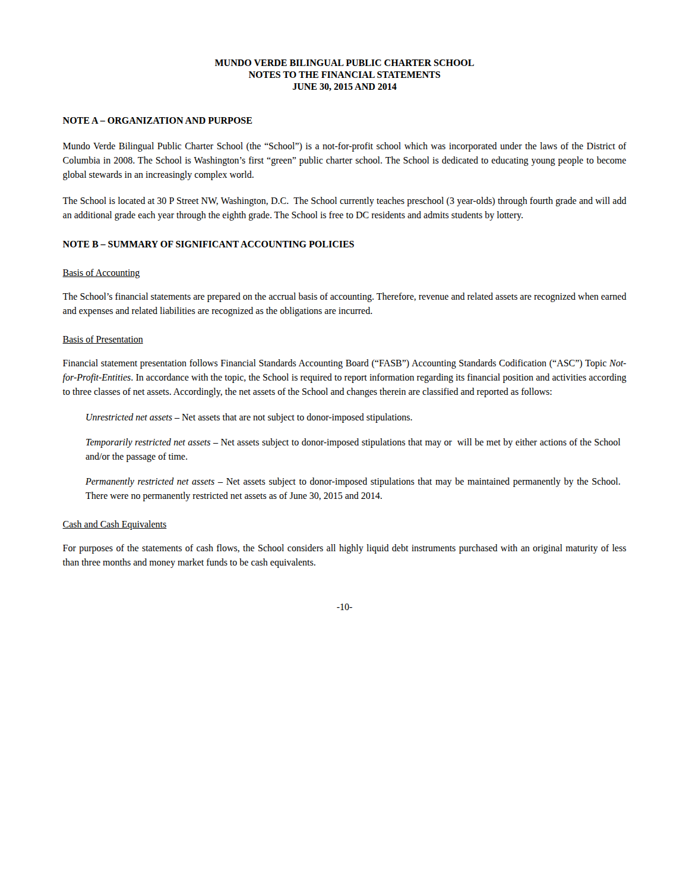Mundo Verde Bilingual Public Charter School
Notes to the Financial Statements
June 30, 2015 and 2014
Note A – Organization and Purpose
Mundo Verde Bilingual Public Charter School (the “School”) is a not-for-profit school which was incorporated under the laws of the District of Columbia in 2008. The School is Washington’s first “green” public charter school. The School is dedicated to educating young people to become global stewards in an increasingly complex world.
The School is located at 30 P Street NW, Washington, D.C. The School currently teaches preschool (3 year-olds) through fourth grade and will add an additional grade each year through the eighth grade. The School is free to DC residents and admits students by lottery.
Note B – Summary of Significant Accounting Policies
Basis of Accounting
The School’s financial statements are prepared on the accrual basis of accounting. Therefore, revenue and related assets are recognized when earned and expenses and related liabilities are recognized as the obligations are incurred.
Basis of Presentation
Financial statement presentation follows Financial Standards Accounting Board (“FASB”) Accounting Standards Codification (“ASC”) Topic Not-for-Profit-Entities. In accordance with the topic, the School is required to report information regarding its financial position and activities according to three classes of net assets. Accordingly, the net assets of the School and changes therein are classified and reported as follows:
Unrestricted net assets – Net assets that are not subject to donor-imposed stipulations.
Temporarily restricted net assets – Net assets subject to donor-imposed stipulations that may or will be met by either actions of the School and/or the passage of time.
Permanently restricted net assets – Net assets subject to donor-imposed stipulations that may be maintained permanently by the School. There were no permanently restricted net assets as of June 30, 2015 and 2014.
Cash and Cash Equivalents
For purposes of the statements of cash flows, the School considers all highly liquid debt instruments purchased with an original maturity of less than three months and money market funds to be cash equivalents.
-10-